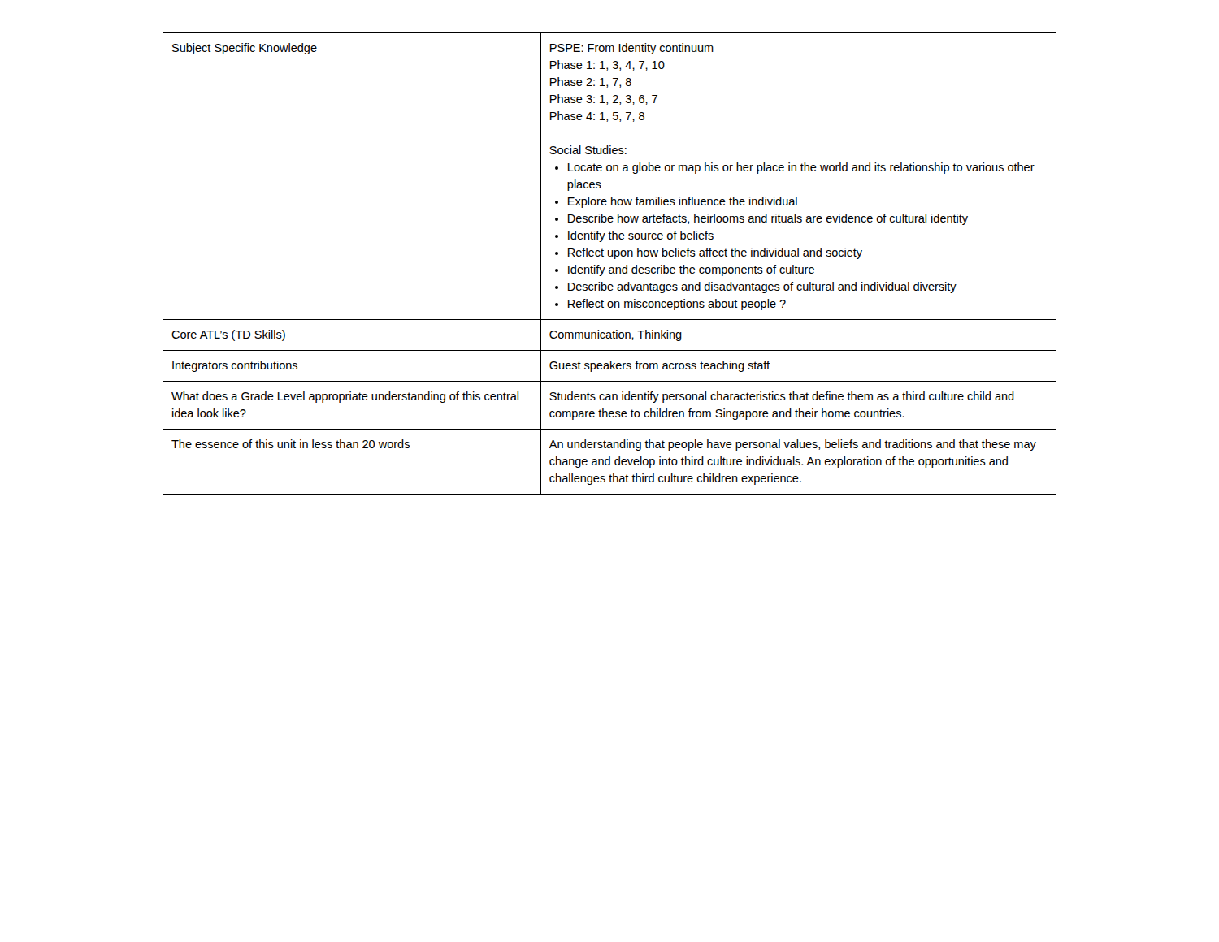| Subject Specific Knowledge | PSPE: From Identity continuum Phase 1: 1, 3, 4, 7, 10 Phase 2: 1, 7, 8 Phase 3: 1, 2, 3, 6, 7 Phase 4: 1, 5, 7, 8 Social Studies: Locate on a globe or map his or her place in the world and its relationship to various other places Explore how families influence the individual Describe how artefacts, heirlooms and rituals are evidence of cultural identity Identify the source of beliefs Reflect upon how beliefs affect the individual and society Identify and describe the components of culture Describe advantages and disadvantages of cultural and individual diversity Reflect on misconceptions about people ? |
| Core ATL’s (TD Skills) | Communication, Thinking |
| Integrators contributions | Guest speakers from across teaching staff |
| What does a Grade Level appropriate understanding of this central idea look like? | Students can identify personal characteristics that define them as a third culture child and compare these to children from Singapore and their home countries. |
| The essence of this unit in less than 20 words | An understanding that people have personal values, beliefs and traditions and that these may change and develop into third culture individuals. An exploration of the opportunities and challenges that third culture children experience. |